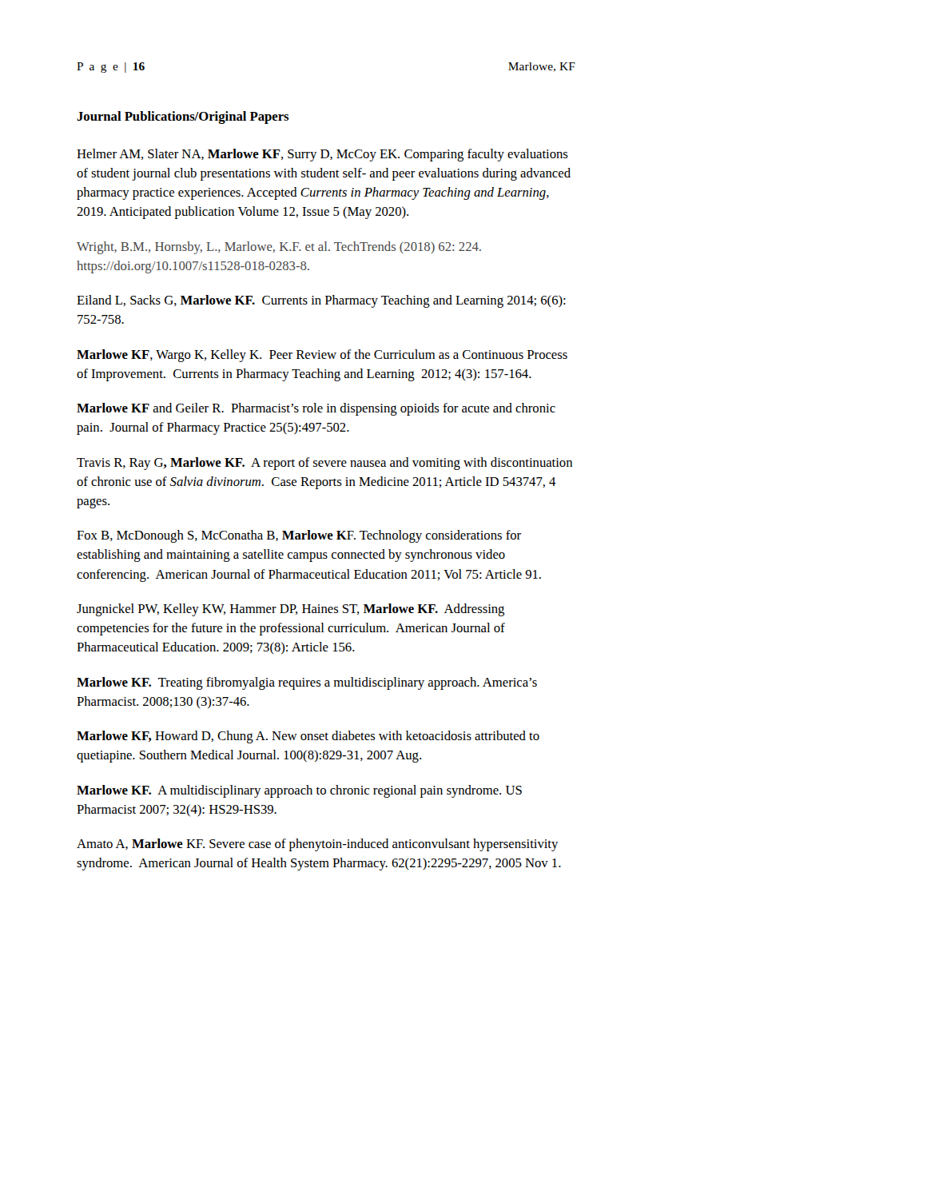P a g e | 16 Marlowe, KF
Journal Publications/Original Papers
Helmer AM, Slater NA, Marlowe KF, Surry D, McCoy EK. Comparing faculty evaluations of student journal club presentations with student self- and peer evaluations during advanced pharmacy practice experiences. Accepted Currents in Pharmacy Teaching and Learning, 2019. Anticipated publication Volume 12, Issue 5 (May 2020).
Wright, B.M., Hornsby, L., Marlowe, K.F. et al. TechTrends (2018) 62: 224. https://doi.org/10.1007/s11528-018-0283-8.
Eiland L, Sacks G, Marlowe KF. Currents in Pharmacy Teaching and Learning 2014; 6(6): 752-758.
Marlowe KF, Wargo K, Kelley K. Peer Review of the Curriculum as a Continuous Process of Improvement. Currents in Pharmacy Teaching and Learning 2012; 4(3): 157-164.
Marlowe KF and Geiler R. Pharmacist’s role in dispensing opioids for acute and chronic pain. Journal of Pharmacy Practice 25(5):497-502.
Travis R, Ray G, Marlowe KF. A report of severe nausea and vomiting with discontinuation of chronic use of Salvia divinorum. Case Reports in Medicine 2011; Article ID 543747, 4 pages.
Fox B, McDonough S, McConatha B, Marlowe KF. Technology considerations for establishing and maintaining a satellite campus connected by synchronous video conferencing. American Journal of Pharmaceutical Education 2011; Vol 75: Article 91.
Jungnickel PW, Kelley KW, Hammer DP, Haines ST, Marlowe KF. Addressing competencies for the future in the professional curriculum. American Journal of Pharmaceutical Education. 2009; 73(8): Article 156.
Marlowe KF. Treating fibromyalgia requires a multidisciplinary approach. America’s Pharmacist. 2008;130 (3):37-46.
Marlowe KF, Howard D, Chung A. New onset diabetes with ketoacidosis attributed to quetiapine. Southern Medical Journal. 100(8):829-31, 2007 Aug.
Marlowe KF. A multidisciplinary approach to chronic regional pain syndrome. US Pharmacist 2007; 32(4): HS29-HS39.
Amato A, Marlowe KF. Severe case of phenytoin-induced anticonvulsant hypersensitivity syndrome. American Journal of Health System Pharmacy. 62(21):2295-2297, 2005 Nov 1.